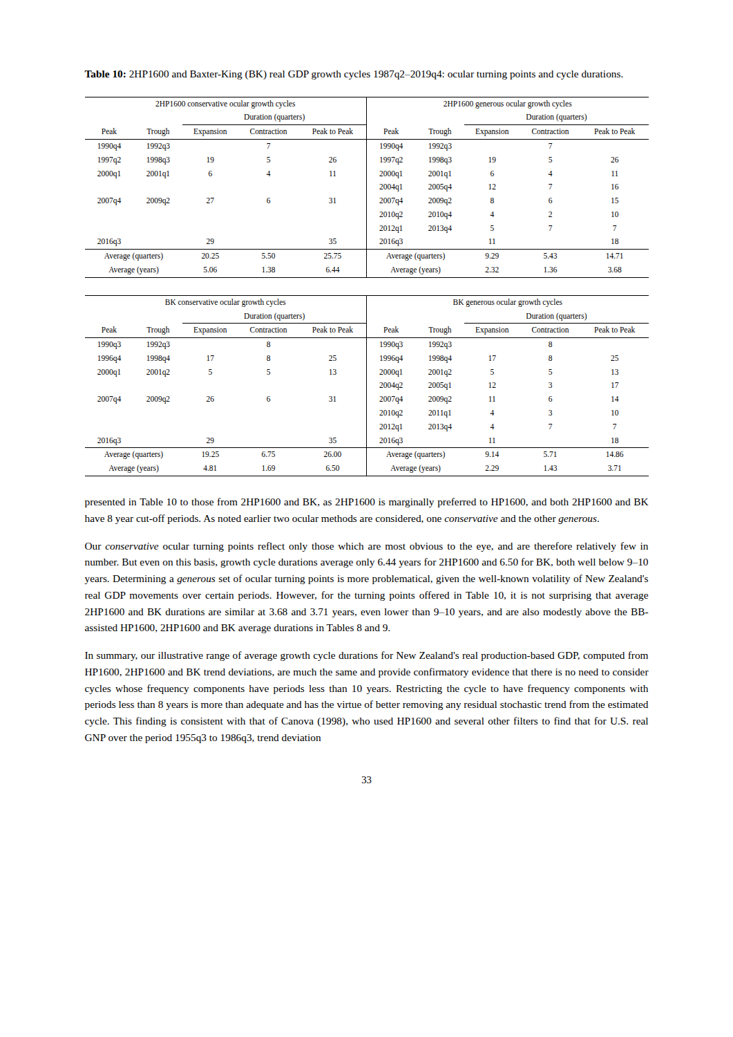Table 10: 2HP1600 and Baxter-King (BK) real GDP growth cycles 1987q2–2019q4: ocular turning points and cycle durations.
| 2HP1600 conservative ocular growth cycles | 2HP1600 generous ocular growth cycles |
| | Duration (quarters) | | Duration (quarters) |
| Peak | Trough | Expansion | Contraction | Peak to Peak | Peak | Trough | Expansion | Contraction | Peak to Peak |
| 1990q4 | 1992q3 | | 7 | | 1990q4 | 1992q3 | | 7 | |
| 1997q2 | 1998q3 | 19 | 5 | 26 | 1997q2 | 1998q3 | 19 | 5 | 26 |
| 2000q1 | 2001q1 | 6 | 4 | 11 | 2000q1 | 2001q1 | 6 | 4 | 11 |
| | | | | | 2004q1 | 2005q4 | 12 | 7 | 16 |
| 2007q4 | 2009q2 | 27 | 6 | 31 | 2007q4 | 2009q2 | 8 | 6 | 15 |
| | | | | | 2010q2 | 2010q4 | 4 | 2 | 10 |
| | | | | | 2012q1 | 2013q4 | 5 | 7 | 7 |
| 2016q3 | | 29 | | 35 | 2016q3 | | 11 | | 18 |
| Average (quarters) | 20.25 | 5.50 | 25.75 | Average (quarters) | 9.29 | 5.43 | 14.71 |
| Average (years) | 5.06 | 1.38 | 6.44 | Average (years) | 2.32 | 1.36 | 3.68 |
| BK conservative ocular growth cycles | BK generous ocular growth cycles |
| | Duration (quarters) | | Duration (quarters) |
| Peak | Trough | Expansion | Contraction | Peak to Peak | Peak | Trough | Expansion | Contraction | Peak to Peak |
| 1990q3 | 1992q3 | | 8 | | 1990q3 | 1992q3 | | 8 | |
| 1996q4 | 1998q4 | 17 | 8 | 25 | 1996q4 | 1998q4 | 17 | 8 | 25 |
| 2000q1 | 2001q2 | 5 | 5 | 13 | 2000q1 | 2001q2 | 5 | 5 | 13 |
| | | | | | 2004q2 | 2005q1 | 12 | 3 | 17 |
| 2007q4 | 2009q2 | 26 | 6 | 31 | 2007q4 | 2009q2 | 11 | 6 | 14 |
| | | | | | 2010q2 | 2011q1 | 4 | 3 | 10 |
| | | | | | 2012q1 | 2013q4 | 4 | 7 | 7 |
| 2016q3 | | 29 | | 35 | 2016q3 | | 11 | | 18 |
| Average (quarters) | 19.25 | 6.75 | 26.00 | Average (quarters) | 9.14 | 5.71 | 14.86 |
| Average (years) | 4.81 | 1.69 | 6.50 | Average (years) | 2.29 | 1.43 | 3.71 |
presented in Table 10 to those from 2HP1600 and BK, as 2HP1600 is marginally preferred to HP1600, and both 2HP1600 and BK have 8 year cut-off periods. As noted earlier two ocular methods are considered, one conservative and the other generous.
Our conservative ocular turning points reflect only those which are most obvious to the eye, and are therefore relatively few in number. But even on this basis, growth cycle durations average only 6.44 years for 2HP1600 and 6.50 for BK, both well below 9–10 years. Determining a generous set of ocular turning points is more problematical, given the well-known volatility of New Zealand's real GDP movements over certain periods. However, for the turning points offered in Table 10, it is not surprising that average 2HP1600 and BK durations are similar at 3.68 and 3.71 years, even lower than 9–10 years, and are also modestly above the BB-assisted HP1600, 2HP1600 and BK average durations in Tables 8 and 9.
In summary, our illustrative range of average growth cycle durations for New Zealand's real production-based GDP, computed from HP1600, 2HP1600 and BK trend deviations, are much the same and provide confirmatory evidence that there is no need to consider cycles whose frequency components have periods less than 10 years. Restricting the cycle to have frequency components with periods less than 8 years is more than adequate and has the virtue of better removing any residual stochastic trend from the estimated cycle. This finding is consistent with that of Canova (1998), who used HP1600 and several other filters to find that for U.S. real GNP over the period 1955q3 to 1986q3, trend deviation
33